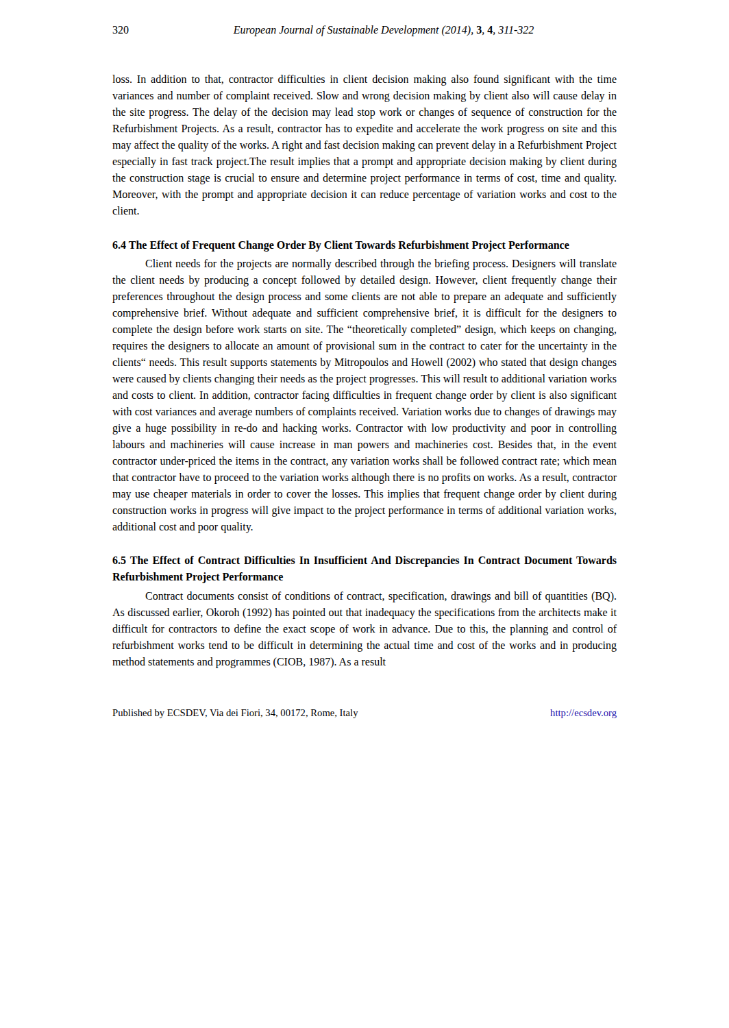320 European Journal of Sustainable Development (2014), 3, 4, 311-322
loss. In addition to that, contractor difficulties in client decision making also found significant with the time variances and number of complaint received. Slow and wrong decision making by client also will cause delay in the site progress. The delay of the decision may lead stop work or changes of sequence of construction for the Refurbishment Projects. As a result, contractor has to expedite and accelerate the work progress on site and this may affect the quality of the works. A right and fast decision making can prevent delay in a Refurbishment Project especially in fast track project.The result implies that a prompt and appropriate decision making by client during the construction stage is crucial to ensure and determine project performance in terms of cost, time and quality. Moreover, with the prompt and appropriate decision it can reduce percentage of variation works and cost to the client.
6.4 The Effect of Frequent Change Order By Client Towards Refurbishment Project Performance
Client needs for the projects are normally described through the briefing process. Designers will translate the client needs by producing a concept followed by detailed design. However, client frequently change their preferences throughout the design process and some clients are not able to prepare an adequate and sufficiently comprehensive brief. Without adequate and sufficient comprehensive brief, it is difficult for the designers to complete the design before work starts on site. The “theoretically completed” design, which keeps on changing, requires the designers to allocate an amount of provisional sum in the contract to cater for the uncertainty in the clients“ needs. This result supports statements by Mitropoulos and Howell (2002) who stated that design changes were caused by clients changing their needs as the project progresses. This will result to additional variation works and costs to client. In addition, contractor facing difficulties in frequent change order by client is also significant with cost variances and average numbers of complaints received. Variation works due to changes of drawings may give a huge possibility in re-do and hacking works. Contractor with low productivity and poor in controlling labours and machineries will cause increase in man powers and machineries cost. Besides that, in the event contractor under-priced the items in the contract, any variation works shall be followed contract rate; which mean that contractor have to proceed to the variation works although there is no profits on works. As a result, contractor may use cheaper materials in order to cover the losses. This implies that frequent change order by client during construction works in progress will give impact to the project performance in terms of additional variation works, additional cost and poor quality.
6.5 The Effect of Contract Difficulties In Insufficient And Discrepancies In Contract Document Towards Refurbishment Project Performance
Contract documents consist of conditions of contract, specification, drawings and bill of quantities (BQ). As discussed earlier, Okoroh (1992) has pointed out that inadequacy the specifications from the architects make it difficult for contractors to define the exact scope of work in advance. Due to this, the planning and control of refurbishment works tend to be difficult in determining the actual time and cost of the works and in producing method statements and programmes (CIOB, 1987). As a result
Published by ECSDEV, Via dei Fiori, 34, 00172, Rome, Italy http://ecsdev.org